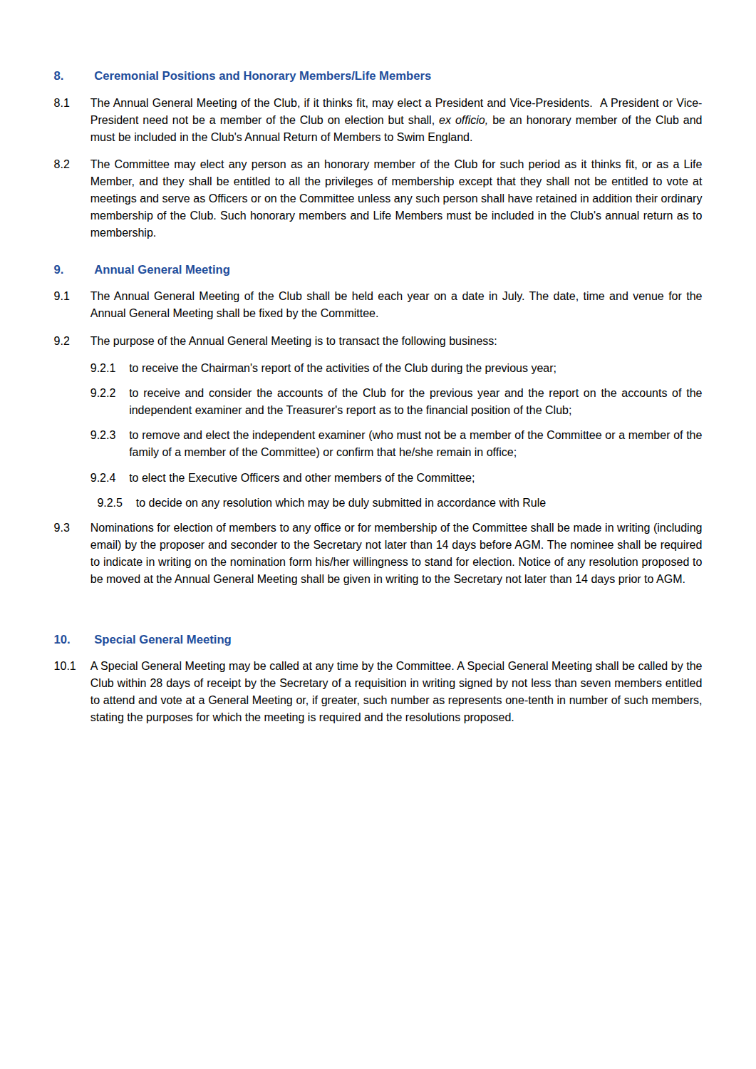8. Ceremonial Positions and Honorary Members/Life Members
8.1
The Annual General Meeting of the Club, if it thinks fit, may elect a President and Vice-Presidents. A President or Vice-President need not be a member of the Club on election but shall, ex officio, be an honorary member of the Club and must be included in the Club's Annual Return of Members to Swim England.
8.2
The Committee may elect any person as an honorary member of the Club for such period as it thinks fit, or as a Life Member, and they shall be entitled to all the privileges of membership except that they shall not be entitled to vote at meetings and serve as Officers or on the Committee unless any such person shall have retained in addition their ordinary membership of the Club. Such honorary members and Life Members must be included in the Club's annual return as to membership.
9. Annual General Meeting
9.1
The Annual General Meeting of the Club shall be held each year on a date in July. The date, time and venue for the Annual General Meeting shall be fixed by the Committee.
9.2
The purpose of the Annual General Meeting is to transact the following business:
9.2.1
to receive the Chairman's report of the activities of the Club during the previous year;
9.2.2
to receive and consider the accounts of the Club for the previous year and the report on the accounts of the independent examiner and the Treasurer's report as to the financial position of the Club;
9.2.3
to remove and elect the independent examiner (who must not be a member of the Committee or a member of the family of a member of the Committee) or confirm that he/she remain in office;
9.2.4
to elect the Executive Officers and other members of the Committee;
9.2.5
to decide on any resolution which may be duly submitted in accordance with Rule
9.3
Nominations for election of members to any office or for membership of the Committee shall be made in writing (including email) by the proposer and seconder to the Secretary not later than 14 days before AGM. The nominee shall be required to indicate in writing on the nomination form his/her willingness to stand for election. Notice of any resolution proposed to be moved at the Annual General Meeting shall be given in writing to the Secretary not later than 14 days prior to AGM.
10. Special General Meeting
10.1
A Special General Meeting may be called at any time by the Committee. A Special General Meeting shall be called by the Club within 28 days of receipt by the Secretary of a requisition in writing signed by not less than seven members entitled to attend and vote at a General Meeting or, if greater, such number as represents one-tenth in number of such members, stating the purposes for which the meeting is required and the resolutions proposed.